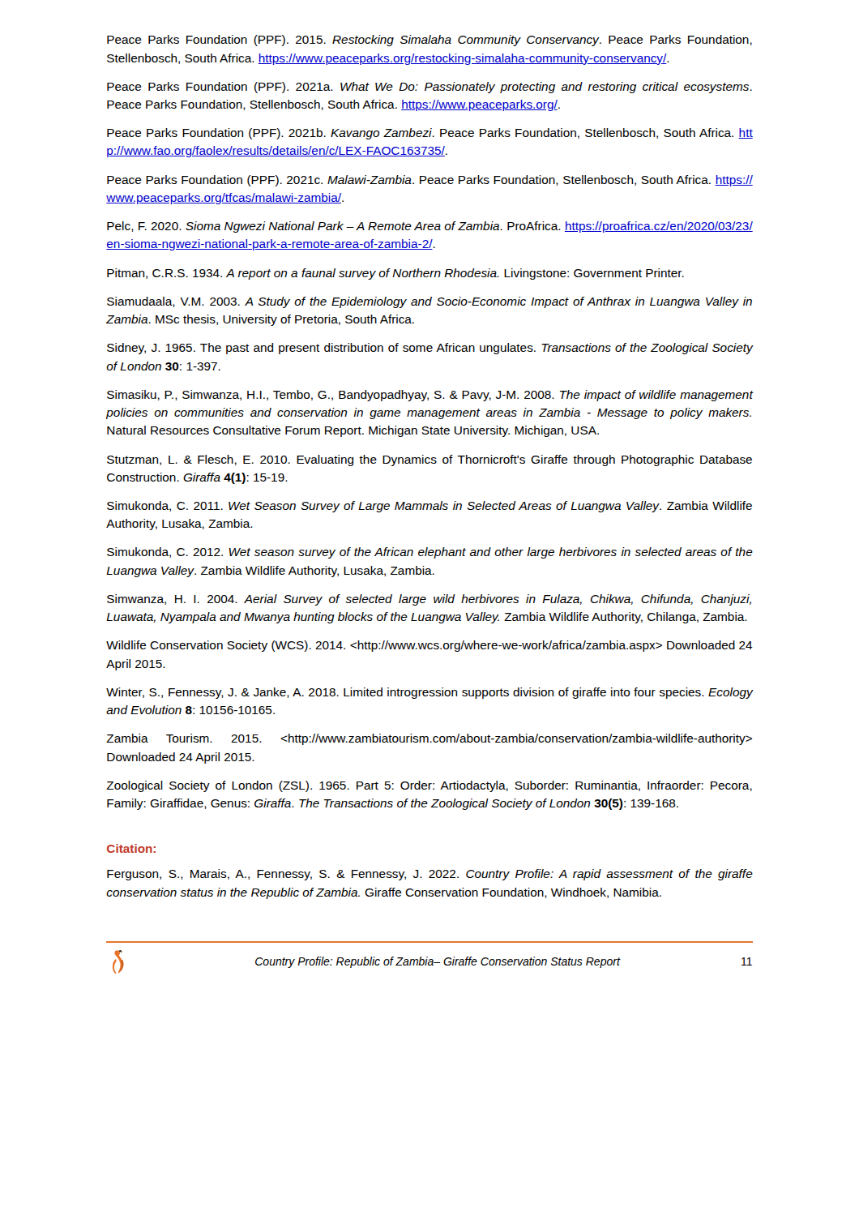Peace Parks Foundation (PPF). 2015. Restocking Simalaha Community Conservancy. Peace Parks Foundation, Stellenbosch, South Africa. https://www.peaceparks.org/restocking-simalaha-community-conservancy/.
Peace Parks Foundation (PPF). 2021a. What We Do: Passionately protecting and restoring critical ecosystems. Peace Parks Foundation, Stellenbosch, South Africa. https://www.peaceparks.org/.
Peace Parks Foundation (PPF). 2021b. Kavango Zambezi. Peace Parks Foundation, Stellenbosch, South Africa. http://www.fao.org/faolex/results/details/en/c/LEX-FAOC163735/.
Peace Parks Foundation (PPF). 2021c. Malawi-Zambia. Peace Parks Foundation, Stellenbosch, South Africa. https://www.peaceparks.org/tfcas/malawi-zambia/.
Pelc, F. 2020. Sioma Ngwezi National Park – A Remote Area of Zambia. ProAfrica. https://proafrica.cz/en/2020/03/23/en-sioma-ngwezi-national-park-a-remote-area-of-zambia-2/.
Pitman, C.R.S. 1934. A report on a faunal survey of Northern Rhodesia. Livingstone: Government Printer.
Siamudaala, V.M. 2003. A Study of the Epidemiology and Socio-Economic Impact of Anthrax in Luangwa Valley in Zambia. MSc thesis, University of Pretoria, South Africa.
Sidney, J. 1965. The past and present distribution of some African ungulates. Transactions of the Zoological Society of London 30: 1-397.
Simasiku, P., Simwanza, H.I., Tembo, G., Bandyopadhyay, S. & Pavy, J-M. 2008. The impact of wildlife management policies on communities and conservation in game management areas in Zambia - Message to policy makers. Natural Resources Consultative Forum Report. Michigan State University. Michigan, USA.
Stutzman, L. & Flesch, E. 2010. Evaluating the Dynamics of Thornicroft's Giraffe through Photographic Database Construction. Giraffa 4(1): 15-19.
Simukonda, C. 2011. Wet Season Survey of Large Mammals in Selected Areas of Luangwa Valley. Zambia Wildlife Authority, Lusaka, Zambia.
Simukonda, C. 2012. Wet season survey of the African elephant and other large herbivores in selected areas of the Luangwa Valley. Zambia Wildlife Authority, Lusaka, Zambia.
Simwanza, H. I. 2004. Aerial Survey of selected large wild herbivores in Fulaza, Chikwa, Chifunda, Chanjuzi, Luawata, Nyampala and Mwanya hunting blocks of the Luangwa Valley. Zambia Wildlife Authority, Chilanga, Zambia.
Wildlife Conservation Society (WCS). 2014. <http://www.wcs.org/where-we-work/africa/zambia.aspx> Downloaded 24 April 2015.
Winter, S., Fennessy, J. & Janke, A. 2018. Limited introgression supports division of giraffe into four species. Ecology and Evolution 8: 10156-10165.
Zambia Tourism. 2015. <http://www.zambiatourism.com/about-zambia/conservation/zambia-wildlife-authority> Downloaded 24 April 2015.
Zoological Society of London (ZSL). 1965. Part 5: Order: Artiodactyla, Suborder: Ruminantia, Infraorder: Pecora, Family: Giraffidae, Genus: Giraffa. The Transactions of the Zoological Society of London 30(5): 139-168.
Citation:
Ferguson, S., Marais, A., Fennessy, S. & Fennessy, J. 2022. Country Profile: A rapid assessment of the giraffe conservation status in the Republic of Zambia. Giraffe Conservation Foundation, Windhoek, Namibia.
Country Profile: Republic of Zambia– Giraffe Conservation Status Report 11